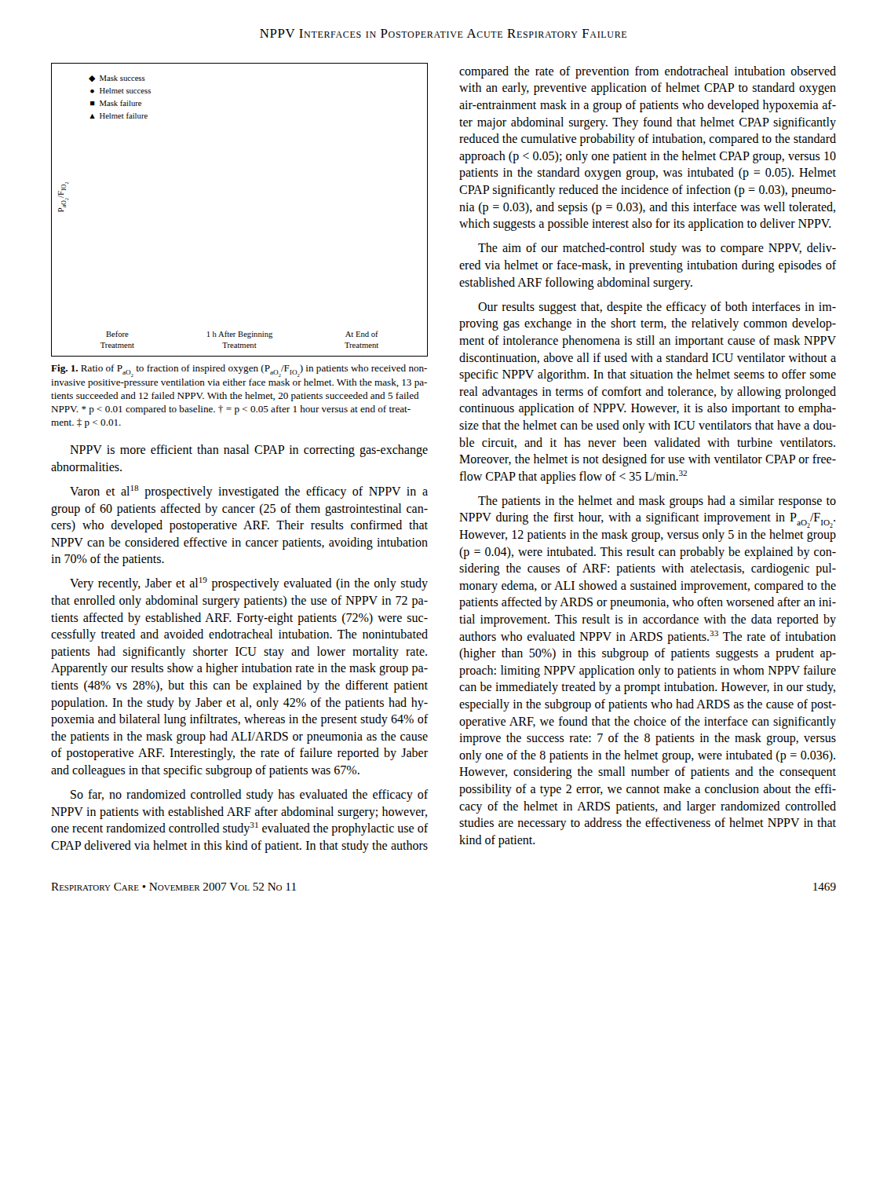NPPV Interfaces in Postoperative Acute Respiratory Failure
PaO2/FIO2
◆Mask success
●Helmet success
■Mask failure
▲Helmet failure
Before
Treatment
1 h After Beginning
Treatment
At End of
Treatment
Fig. 1. Ratio of PaO2 to fraction of inspired oxygen (PaO2/FIO2) in patients who received noninvasive positive-pressure ventilation via either face mask or helmet. With the mask, 13 patients succeeded and 12 failed NPPV. With the helmet, 20 patients succeeded and 5 failed NPPV. * p < 0.01 compared to baseline. † = p < 0.05 after 1 hour versus at end of treatment. ‡ p < 0.01.
NPPV is more efficient than nasal CPAP in correcting gas-exchange abnormalities.
Varon et al18 prospectively investigated the efficacy of NPPV in a group of 60 patients affected by cancer (25 of them gastrointestinal cancers) who developed postoperative ARF. Their results confirmed that NPPV can be considered effective in cancer patients, avoiding intubation in 70% of the patients.
Very recently, Jaber et al19 prospectively evaluated (in the only study that enrolled only abdominal surgery patients) the use of NPPV in 72 patients affected by established ARF. Forty-eight patients (72%) were successfully treated and avoided endotracheal intubation. The nonintubated patients had significantly shorter ICU stay and lower mortality rate. Apparently our results show a higher intubation rate in the mask group patients (48% vs 28%), but this can be explained by the different patient population. In the study by Jaber et al, only 42% of the patients had hypoxemia and bilateral lung infiltrates, whereas in the present study 64% of the patients in the mask group had ALI/ARDS or pneumonia as the cause of postoperative ARF. Interestingly, the rate of failure reported by Jaber and colleagues in that specific subgroup of patients was 67%.
So far, no randomized controlled study has evaluated the efficacy of NPPV in patients with established ARF after abdominal surgery; however, one recent randomized controlled study31 evaluated the prophylactic use of CPAP delivered via helmet in this kind of patient. In that study the authors compared the rate of prevention from endotracheal intubation observed with an early, preventive application of helmet CPAP to standard oxygen air-entrainment mask in a group of patients who developed hypoxemia after major abdominal surgery. They found that helmet CPAP significantly reduced the cumulative probability of intubation, compared to the standard approach (p < 0.05); only one patient in the helmet CPAP group, versus 10 patients in the standard oxygen group, was intubated (p = 0.05). Helmet CPAP significantly reduced the incidence of infection (p = 0.03), pneumonia (p = 0.03), and sepsis (p = 0.03), and this interface was well tolerated, which suggests a possible interest also for its application to deliver NPPV.
The aim of our matched-control study was to compare NPPV, delivered via helmet or face-mask, in preventing intubation during episodes of established ARF following abdominal surgery.
Our results suggest that, despite the efficacy of both interfaces in improving gas exchange in the short term, the relatively common development of intolerance phenomena is still an important cause of mask NPPV discontinuation, above all if used with a standard ICU ventilator without a specific NPPV algorithm. In that situation the helmet seems to offer some real advantages in terms of comfort and tolerance, by allowing prolonged continuous application of NPPV. However, it is also important to emphasize that the helmet can be used only with ICU ventilators that have a double circuit, and it has never been validated with turbine ventilators. Moreover, the helmet is not designed for use with ventilator CPAP or free-flow CPAP that applies flow of < 35 L/min.32
The patients in the helmet and mask groups had a similar response to NPPV during the first hour, with a significant improvement in PaO2/FIO2. However, 12 patients in the mask group, versus only 5 in the helmet group (p = 0.04), were intubated. This result can probably be explained by considering the causes of ARF: patients with atelectasis, cardiogenic pulmonary edema, or ALI showed a sustained improvement, compared to the patients affected by ARDS or pneumonia, who often worsened after an initial improvement. This result is in accordance with the data reported by authors who evaluated NPPV in ARDS patients.33 The rate of intubation (higher than 50%) in this subgroup of patients suggests a prudent approach: limiting NPPV application only to patients in whom NPPV failure can be immediately treated by a prompt intubation. However, in our study, especially in the subgroup of patients who had ARDS as the cause of postoperative ARF, we found that the choice of the interface can significantly improve the success rate: 7 of the 8 patients in the mask group, versus only one of the 8 patients in the helmet group, were intubated (p = 0.036). However, considering the small number of patients and the consequent possibility of a type 2 error, we cannot make a conclusion about the efficacy of the helmet in ARDS patients, and larger randomized controlled studies are necessary to address the effectiveness of helmet NPPV in that kind of patient.
Respiratory Care • November 2007 Vol 52 No 11
1469